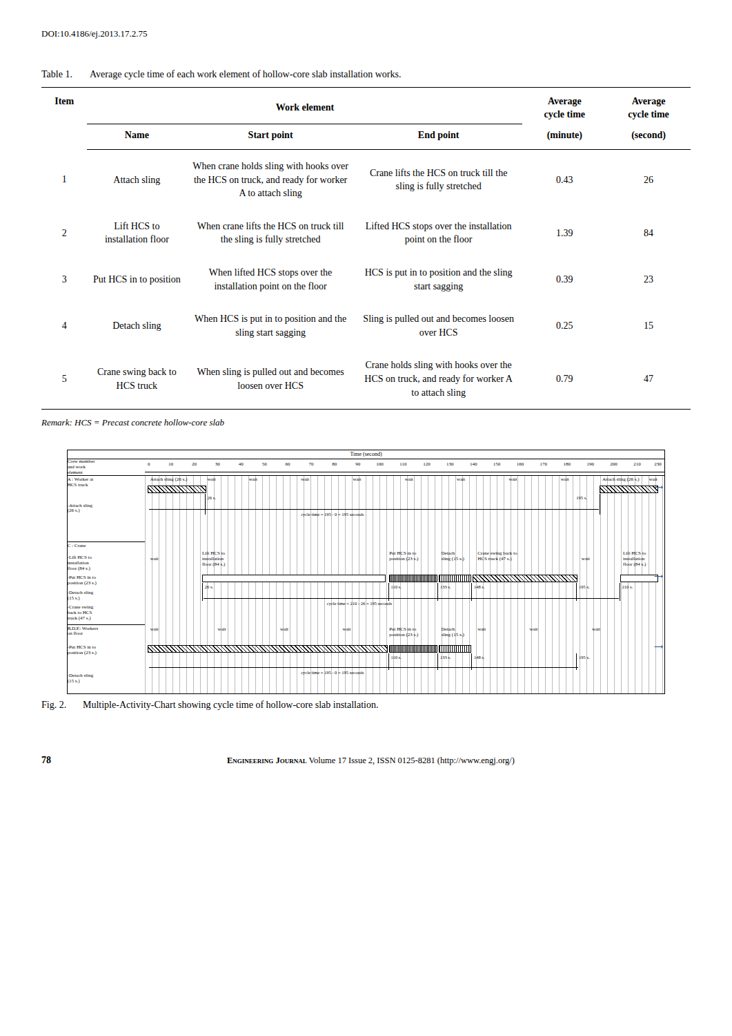DOI:10.4186/ej.2013.17.2.75
Table 1. Average cycle time of each work element of hollow-core slab installation works.
| Item | Work element | Average cycle time | Average cycle time |
| --- | --- | --- | --- |
| Name | Start point | End point | (minute) | (second) |
| 1 | Attach sling | When crane holds sling with hooks over the HCS on truck, and ready for worker A to attach sling | Crane lifts the HCS on truck till the sling is fully stretched | 0.43 | 26 |
| 2 | Lift HCS to installation floor | When crane lifts the HCS on truck till the sling is fully stretched | Lifted HCS stops over the installation point on the floor | 1.39 | 84 |
| 3 | Put HCS in to position | When lifted HCS stops over the installation point on the floor | HCS is put in to position and the sling start sagging | 0.39 | 23 |
| 4 | Detach sling | When HCS is put in to position and the sling start sagging | Sling is pulled out and becomes loosen over HCS | 0.25 | 15 |
| 5 | Crane swing back to HCS truck | When sling is pulled out and becomes loosen over HCS | Crane holds sling with hooks over the HCS on truck, and ready for worker A to attach sling | 0.79 | 47 |
Remark: HCS = Precast concrete hollow-core slab
Time (second)
| Crew member and work element | 0 10 20 30 40 50 60 70 80 90 100 110 120 130 140 150 160 170 180 190 200 210 230 |
| A : Worker at HCS truck -Attach sling (26 s.) | Attach sling (26 s.) wait wait wait wait wait wait wait wait Attach sling (26 s.) wait ⟶ 26 s. 195 s. cycle time = 195 - 0 = 195 seconds |
| C : Crane -Lift HCS to installation floor (84 s.) -Put HCS in to position (23 s.) -Detach sling (15 s.) -Crane swing back to HCS truck (47 s.) | wait Lift HCS to installation floor (84 s.) Put HCS in to position (23 s.) Detach sling (15 s.) Crane swing back to HCS truck (47 s.) wait Lift HCS to installation floor (84 s.) ⟶ 26 s. 110 s. 133 s. 148 s. 195 s. 210 s. cycle time = 210 - 26 = 195 seconds |
| B,D,E: Workers on floor -Put HCS in to position (23 s.) -Detach sling (15 s.) | wait wait wait wait Put HCS in to position (23 s.) Detach sling (15 s.) wait wait wait ⟶ 110 s. 133 s. 148 s. 195 s. cycle time = 195 - 0 = 195 seconds |
Fig. 2. Multiple-Activity-Chart showing cycle time of hollow-core slab installation.
78
Engineering Journal Volume 17 Issue 2, ISSN 0125-8281 (http://www.engj.org/)